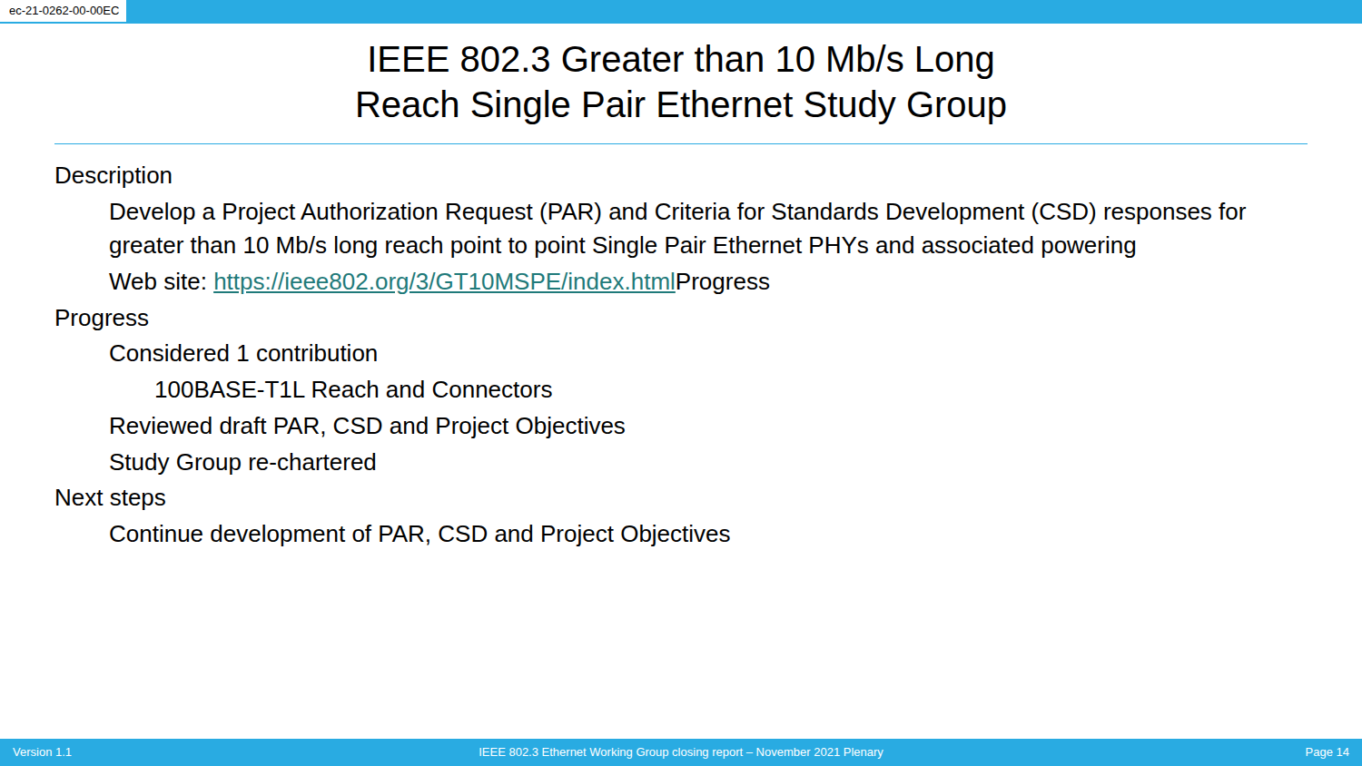ec-21-0262-00-00EC
IEEE 802.3 Greater than 10 Mb/s Long
Reach Single Pair Ethernet Study Group
Description
Develop a Project Authorization Request (PAR) and Criteria for Standards Development (CSD) responses for greater than 10 Mb/s long reach point to point Single Pair Ethernet PHYs and associated powering
Web site: https://ieee802.org/3/GT10MSPE/index.html Progress
Progress
Considered 1 contribution
100BASE-T1L Reach and Connectors
Reviewed draft PAR, CSD and Project Objectives
Study Group re-chartered
Next steps
Continue development of PAR, CSD and Project Objectives
Version 1.1 IEEE 802.3 Ethernet Working Group closing report – November 2021 Plenary Page 14